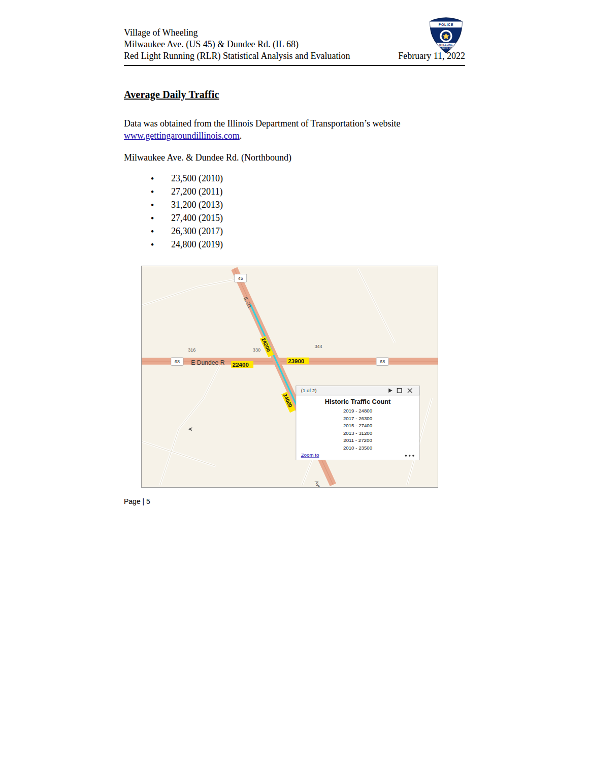POLICE WHEELING ILLINOIS 1894
Village of Wheeling
Milwaukee Ave. (US 45) & Dundee Rd. (IL 68)
Red Light Running (RLR) Statistical Analysis and Evaluation
February 11, 2022
Average Daily Traffic
Data was obtained from the Illinois Department of Transportation’s website
www.gettingaroundillinois.com.
Milwaukee Ave. & Dundee Rd. (Northbound)
23,500 (2010)
27,200 (2011)
31,200 (2013)
27,400 (2015)
26,300 (2017)
24,800 (2019)
45 68 68 IL-21 E Dundee R Ave 316 330 344 22400 23900 24200 24000 (1 of 2) Historic Traffic Count 2019 - 24800 2017 - 26300 2015 - 27400 2013 - 31200 2011 - 27200 2010 - 23500 Zoom to
Page | 5